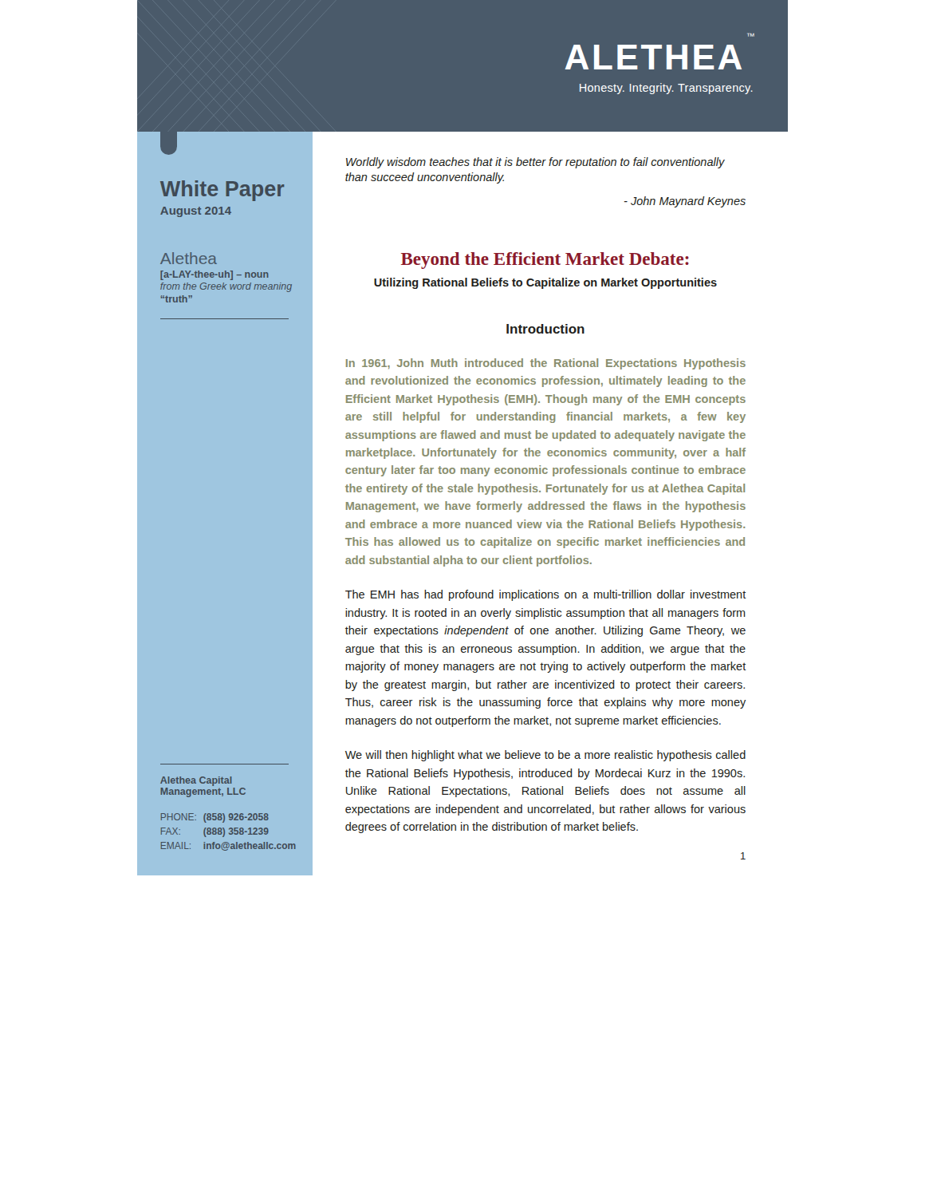ALETHEA™
Honesty. Integrity. Transparency.
White Paper
August 2014
Alethea
[a-LAY-thee-uh] – noun
from the Greek word meaning “truth”
Alethea Capital Management, LLC
| PHONE: | (858) 926-2058 |
| FAX: | (888) 358-1239 |
| EMAIL: | info@aletheallc.com |
Worldly wisdom teaches that it is better for reputation to fail conventionally than succeed unconventionally. - John Maynard Keynes
Beyond the Efficient Market Debate:
Utilizing Rational Beliefs to Capitalize on Market Opportunities
Introduction
In 1961, John Muth introduced the Rational Expectations Hypothesis and revolutionized the economics profession, ultimately leading to the Efficient Market Hypothesis (EMH). Though many of the EMH concepts are still helpful for understanding financial markets, a few key assumptions are flawed and must be updated to adequately navigate the marketplace. Unfortunately for the economics community, over a half century later far too many economic professionals continue to embrace the entirety of the stale hypothesis. Fortunately for us at Alethea Capital Management, we have formerly addressed the flaws in the hypothesis and embrace a more nuanced view via the Rational Beliefs Hypothesis. This has allowed us to capitalize on specific market inefficiencies and add substantial alpha to our client portfolios.
The EMH has had profound implications on a multi-trillion dollar investment industry. It is rooted in an overly simplistic assumption that all managers form their expectations independent of one another. Utilizing Game Theory, we argue that this is an erroneous assumption. In addition, we argue that the majority of money managers are not trying to actively outperform the market by the greatest margin, but rather are incentivized to protect their careers. Thus, career risk is the unassuming force that explains why more money managers do not outperform the market, not supreme market efficiencies.
We will then highlight what we believe to be a more realistic hypothesis called the Rational Beliefs Hypothesis, introduced by Mordecai Kurz in the 1990s. Unlike Rational Expectations, Rational Beliefs does not assume all expectations are independent and uncorrelated, but rather allows for various degrees of correlation in the distribution of market beliefs.
1